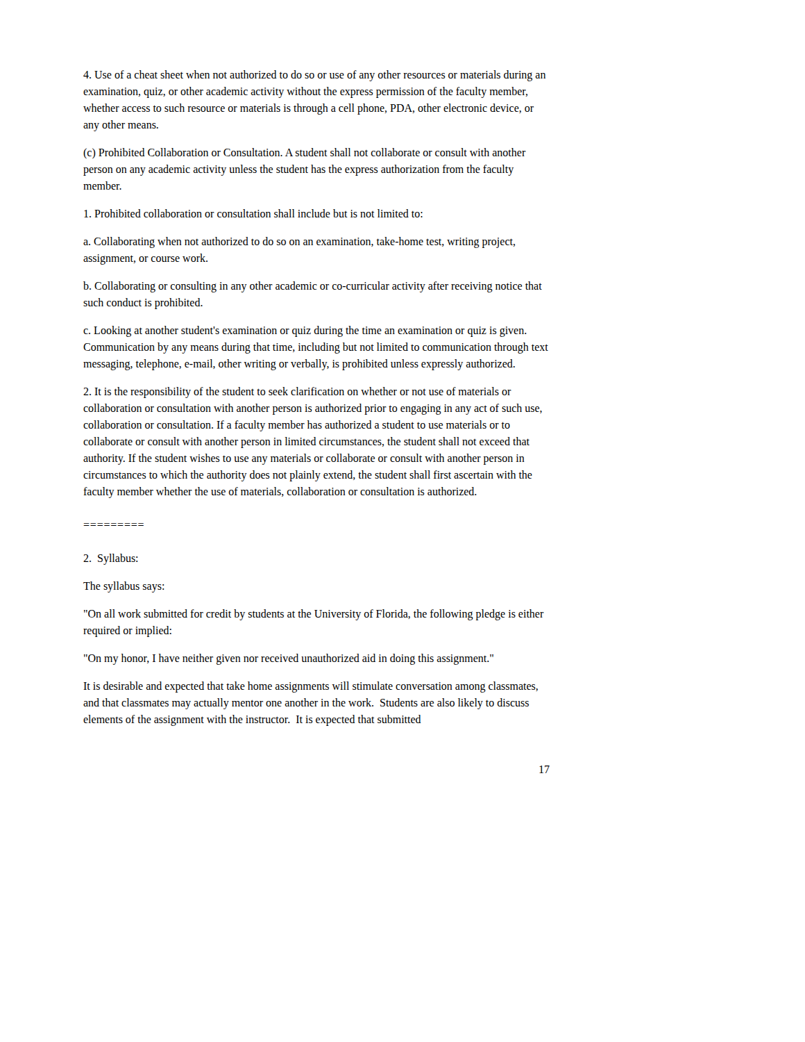4. Use of a cheat sheet when not authorized to do so or use of any other resources or materials during an examination, quiz, or other academic activity without the express permission of the faculty member, whether access to such resource or materials is through a cell phone, PDA, other electronic device, or any other means.
(c) Prohibited Collaboration or Consultation. A student shall not collaborate or consult with another person on any academic activity unless the student has the express authorization from the faculty member.
1. Prohibited collaboration or consultation shall include but is not limited to:
a. Collaborating when not authorized to do so on an examination, take-home test, writing project, assignment, or course work.
b. Collaborating or consulting in any other academic or co-curricular activity after receiving notice that such conduct is prohibited.
c. Looking at another student's examination or quiz during the time an examination or quiz is given. Communication by any means during that time, including but not limited to communication through text messaging, telephone, e-mail, other writing or verbally, is prohibited unless expressly authorized.
2. It is the responsibility of the student to seek clarification on whether or not use of materials or collaboration or consultation with another person is authorized prior to engaging in any act of such use, collaboration or consultation. If a faculty member has authorized a student to use materials or to collaborate or consult with another person in limited circumstances, the student shall not exceed that authority. If the student wishes to use any materials or collaborate or consult with another person in circumstances to which the authority does not plainly extend, the student shall first ascertain with the faculty member whether the use of materials, collaboration or consultation is authorized.
=========
2. Syllabus:
The syllabus says:
"On all work submitted for credit by students at the University of Florida, the following pledge is either required or implied:
"On my honor, I have neither given nor received unauthorized aid in doing this assignment."
It is desirable and expected that take home assignments will stimulate conversation among classmates, and that classmates may actually mentor one another in the work. Students are also likely to discuss elements of the assignment with the instructor. It is expected that submitted
17